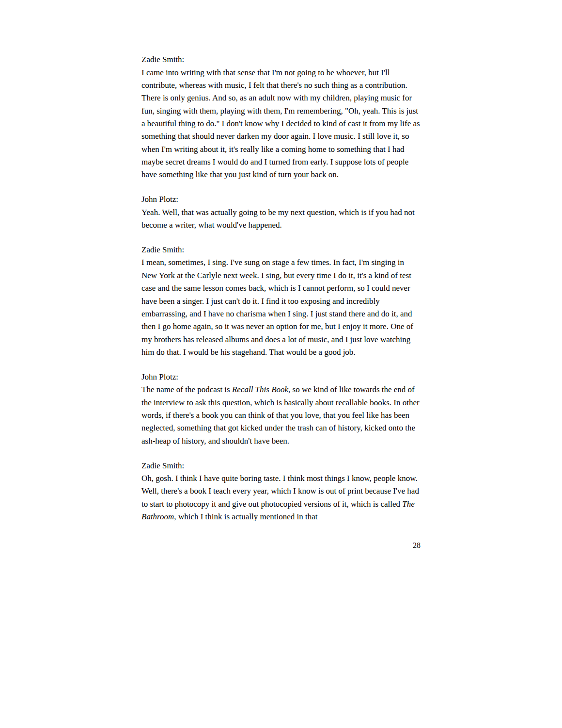Zadie Smith:
I came into writing with that sense that I'm not going to be whoever, but I'll contribute, whereas with music, I felt that there's no such thing as a contribution. There is only genius. And so, as an adult now with my children, playing music for fun, singing with them, playing with them, I'm remembering, "Oh, yeah. This is just a beautiful thing to do." I don't know why I decided to kind of cast it from my life as something that should never darken my door again. I love music. I still love it, so when I'm writing about it, it's really like a coming home to something that I had maybe secret dreams I would do and I turned from early. I suppose lots of people have something like that you just kind of turn your back on.
John Plotz:
Yeah. Well, that was actually going to be my next question, which is if you had not become a writer, what would've happened.
Zadie Smith:
I mean, sometimes, I sing. I've sung on stage a few times. In fact, I'm singing in New York at the Carlyle next week. I sing, but every time I do it, it's a kind of test case and the same lesson comes back, which is I cannot perform, so I could never have been a singer. I just can't do it. I find it too exposing and incredibly embarrassing, and I have no charisma when I sing. I just stand there and do it, and then I go home again, so it was never an option for me, but I enjoy it more. One of my brothers has released albums and does a lot of music, and I just love watching him do that. I would be his stagehand. That would be a good job.
John Plotz:
The name of the podcast is Recall This Book, so we kind of like towards the end of the interview to ask this question, which is basically about recallable books. In other words, if there's a book you can think of that you love, that you feel like has been neglected, something that got kicked under the trash can of history, kicked onto the ash-heap of history, and shouldn't have been.
Zadie Smith:
Oh, gosh. I think I have quite boring taste. I think most things I know, people know. Well, there's a book I teach every year, which I know is out of print because I've had to start to photocopy it and give out photocopied versions of it, which is called The Bathroom, which I think is actually mentioned in that
28